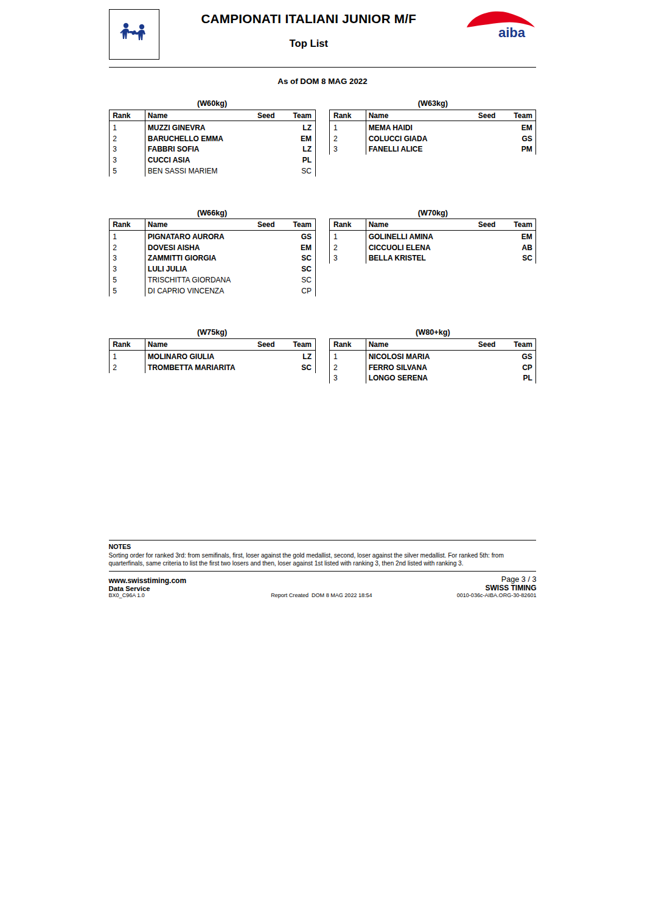CAMPIONATI ITALIANI JUNIOR M/F
Top List
aiba
As of DOM 8 MAG 2022
(W60kg)
| Rank | Name | Seed | Team |
| --- | --- | --- | --- |
| 1 | MUZZI GINEVRA | | LZ |
| 2 | BARUCHELLO EMMA | | EM |
| 3 | FABBRI SOFIA | | LZ |
| 3 | CUCCI ASIA | | PL |
| 5 | BEN SASSI MARIEM | | SC |
(W63kg)
| Rank | Name | Seed | Team |
| --- | --- | --- | --- |
| 1 | MEMA HAIDI | | EM |
| 2 | COLUCCI GIADA | | GS |
| 3 | FANELLI ALICE | | PM |
(W66kg)
| Rank | Name | Seed | Team |
| --- | --- | --- | --- |
| 1 | PIGNATARO AURORA | | GS |
| 2 | DOVESI AISHA | | EM |
| 3 | ZAMMITTI GIORGIA | | SC |
| 3 | LULI JULIA | | SC |
| 5 | TRISCHITTA GIORDANA | | SC |
| 5 | DI CAPRIO VINCENZA | | CP |
(W70kg)
| Rank | Name | Seed | Team |
| --- | --- | --- | --- |
| 1 | GOLINELLI AMINA | | EM |
| 2 | CICCUOLI ELENA | | AB |
| 3 | BELLA KRISTEL | | SC |
(W75kg)
| Rank | Name | Seed | Team |
| --- | --- | --- | --- |
| 1 | MOLINARO GIULIA | | LZ |
| 2 | TROMBETTA MARIARITA | | SC |
(W80+kg)
| Rank | Name | Seed | Team |
| --- | --- | --- | --- |
| 1 | NICOLOSI MARIA | | GS |
| 2 | FERRO SILVANA | | CP |
| 3 | LONGO SERENA | | PL |
NOTES
Sorting order for ranked 3rd: from semifinals, first, loser against the gold medallist, second, loser against the silver medallist. For ranked 5th: from quarterfinals, same criteria to list the first two losers and then, loser against 1st listed with ranking 3, then 2nd listed with ranking 3.
www.swisstiming.com
Data Service
BX0_C96A 1.0
Report Created DOM 8 MAG 2022 18:54
Page 3 / 3
SWISS TIMING
0010-036c-AIBA.ORG-30-82601